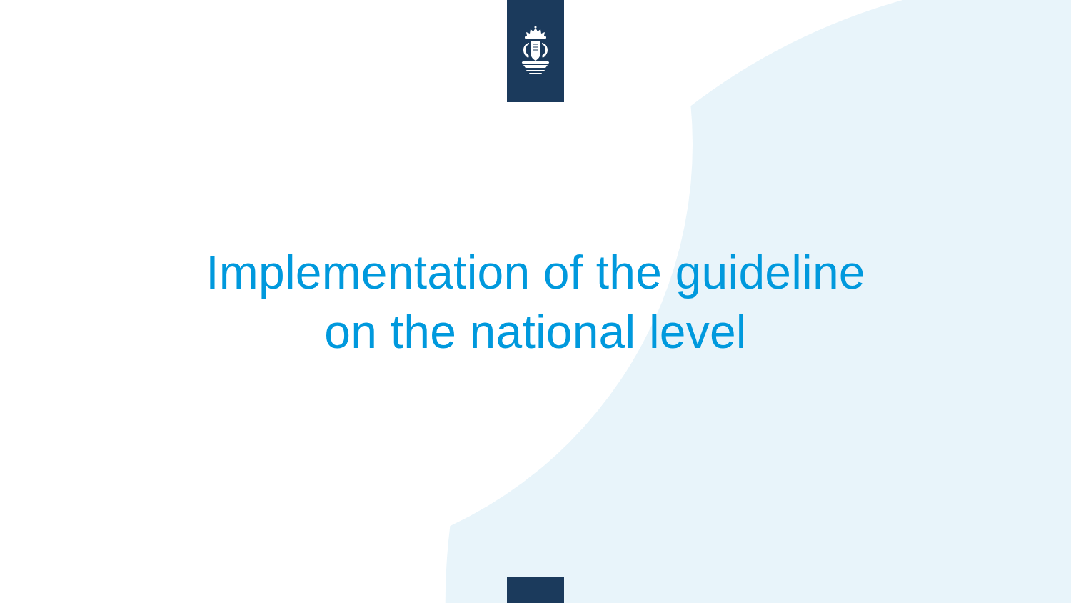Implementation of the guideline
on the national level